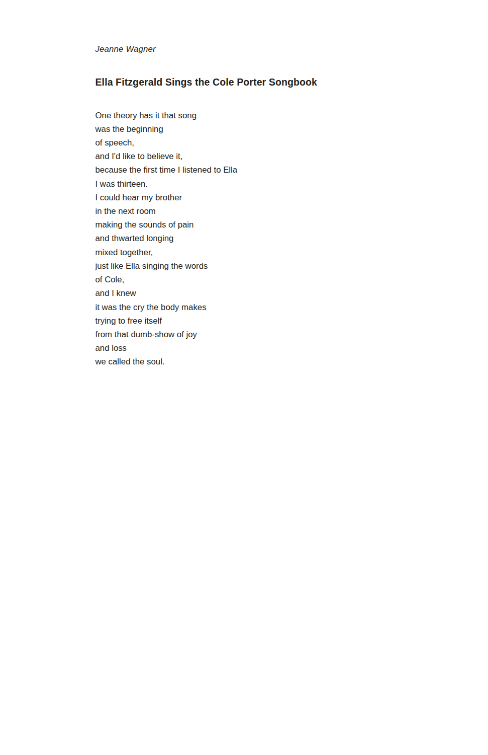Jeanne Wagner
Ella Fitzgerald Sings the Cole Porter Songbook
One theory has it that song
was the beginning
of speech,
and I'd like to believe it,
because the first time I listened to Ella
I was thirteen.
I could hear my brother
in the next room
making the sounds of pain
and thwarted longing
mixed together,
just like Ella singing the words
of Cole,
and I knew
it was the cry the body makes
trying to free itself
from that dumb-show of joy
and loss
we called the soul.